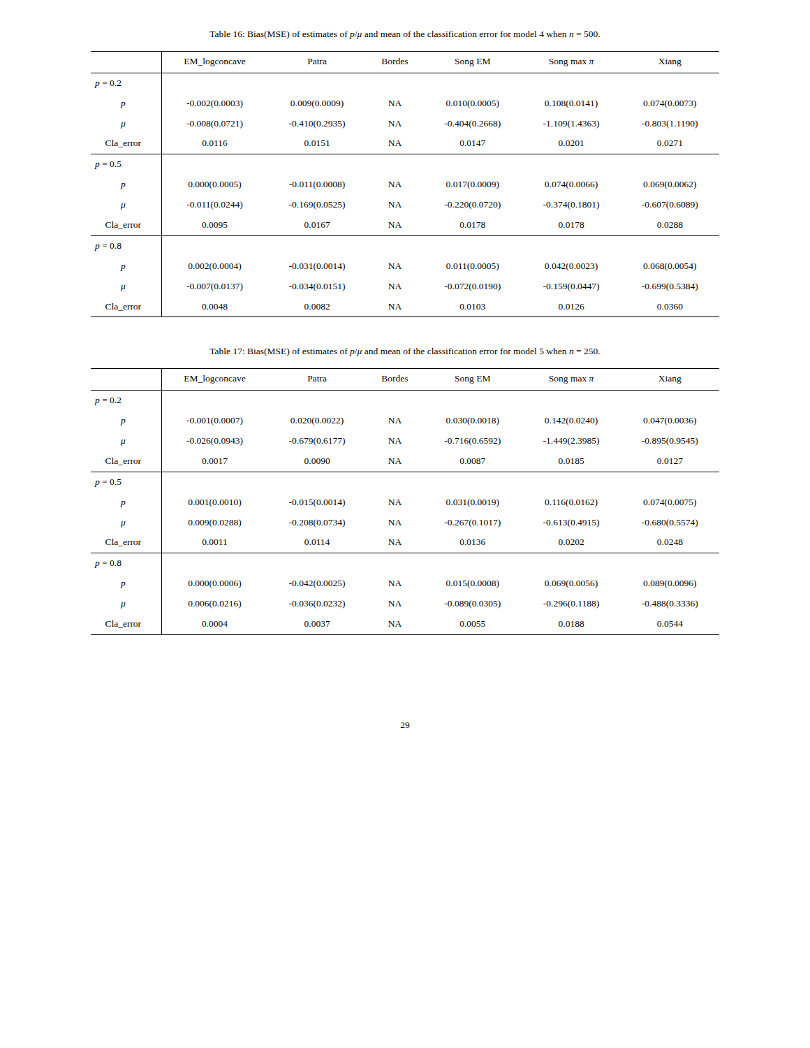Table 16: Bias(MSE) of estimates of p/μ and mean of the classification error for model 4 when n = 500.
| | EM_logconcave | Patra | Bordes | Song EM | Song max π | Xiang |
| --- | --- | --- | --- | --- | --- | --- |
| p = 0.2 | | | | | | |
| p | -0.002(0.0003) | 0.009(0.0009) | NA | 0.010(0.0005) | 0.108(0.0141) | 0.074(0.0073) |
| μ | -0.008(0.0721) | -0.410(0.2935) | NA | -0.404(0.2668) | -1.109(1.4363) | -0.803(1.1190) |
| Cla_error | 0.0116 | 0.0151 | NA | 0.0147 | 0.0201 | 0.0271 |
| p = 0.5 | | | | | | |
| p | 0.000(0.0005) | -0.011(0.0008) | NA | 0.017(0.0009) | 0.074(0.0066) | 0.069(0.0062) |
| μ | -0.011(0.0244) | -0.169(0.0525) | NA | -0.220(0.0720) | -0.374(0.1801) | -0.607(0.6089) |
| Cla_error | 0.0095 | 0.0167 | NA | 0.0178 | 0.0178 | 0.0288 |
| p = 0.8 | | | | | | |
| p | 0.002(0.0004) | -0.031(0.0014) | NA | 0.011(0.0005) | 0.042(0.0023) | 0.068(0.0054) |
| μ | -0.007(0.0137) | -0.034(0.0151) | NA | -0.072(0.0190) | -0.159(0.0447) | -0.699(0.5384) |
| Cla_error | 0.0048 | 0.0082 | NA | 0.0103 | 0.0126 | 0.0360 |
Table 17: Bias(MSE) of estimates of p/μ and mean of the classification error for model 5 when n = 250.
| | EM_logconcave | Patra | Bordes | Song EM | Song max π | Xiang |
| --- | --- | --- | --- | --- | --- | --- |
| p = 0.2 | | | | | | |
| p | -0.001(0.0007) | 0.020(0.0022) | NA | 0.030(0.0018) | 0.142(0.0240) | 0.047(0.0036) |
| μ | -0.026(0.0943) | -0.679(0.6177) | NA | -0.716(0.6592) | -1.449(2.3985) | -0.895(0.9545) |
| Cla_error | 0.0017 | 0.0090 | NA | 0.0087 | 0.0185 | 0.0127 |
| p = 0.5 | | | | | | |
| p | 0.001(0.0010) | -0.015(0.0014) | NA | 0.031(0.0019) | 0.116(0.0162) | 0.074(0.0075) |
| μ | 0.009(0.0288) | -0.208(0.0734) | NA | -0.267(0.1017) | -0.613(0.4915) | -0.680(0.5574) |
| Cla_error | 0.0011 | 0.0114 | NA | 0.0136 | 0.0202 | 0.0248 |
| p = 0.8 | | | | | | |
| p | 0.000(0.0006) | -0.042(0.0025) | NA | 0.015(0.0008) | 0.069(0.0056) | 0.089(0.0096) |
| μ | 0.006(0.0216) | -0.036(0.0232) | NA | -0.089(0.0305) | -0.296(0.1188) | -0.488(0.3336) |
| Cla_error | 0.0004 | 0.0037 | NA | 0.0055 | 0.0188 | 0.0544 |
29